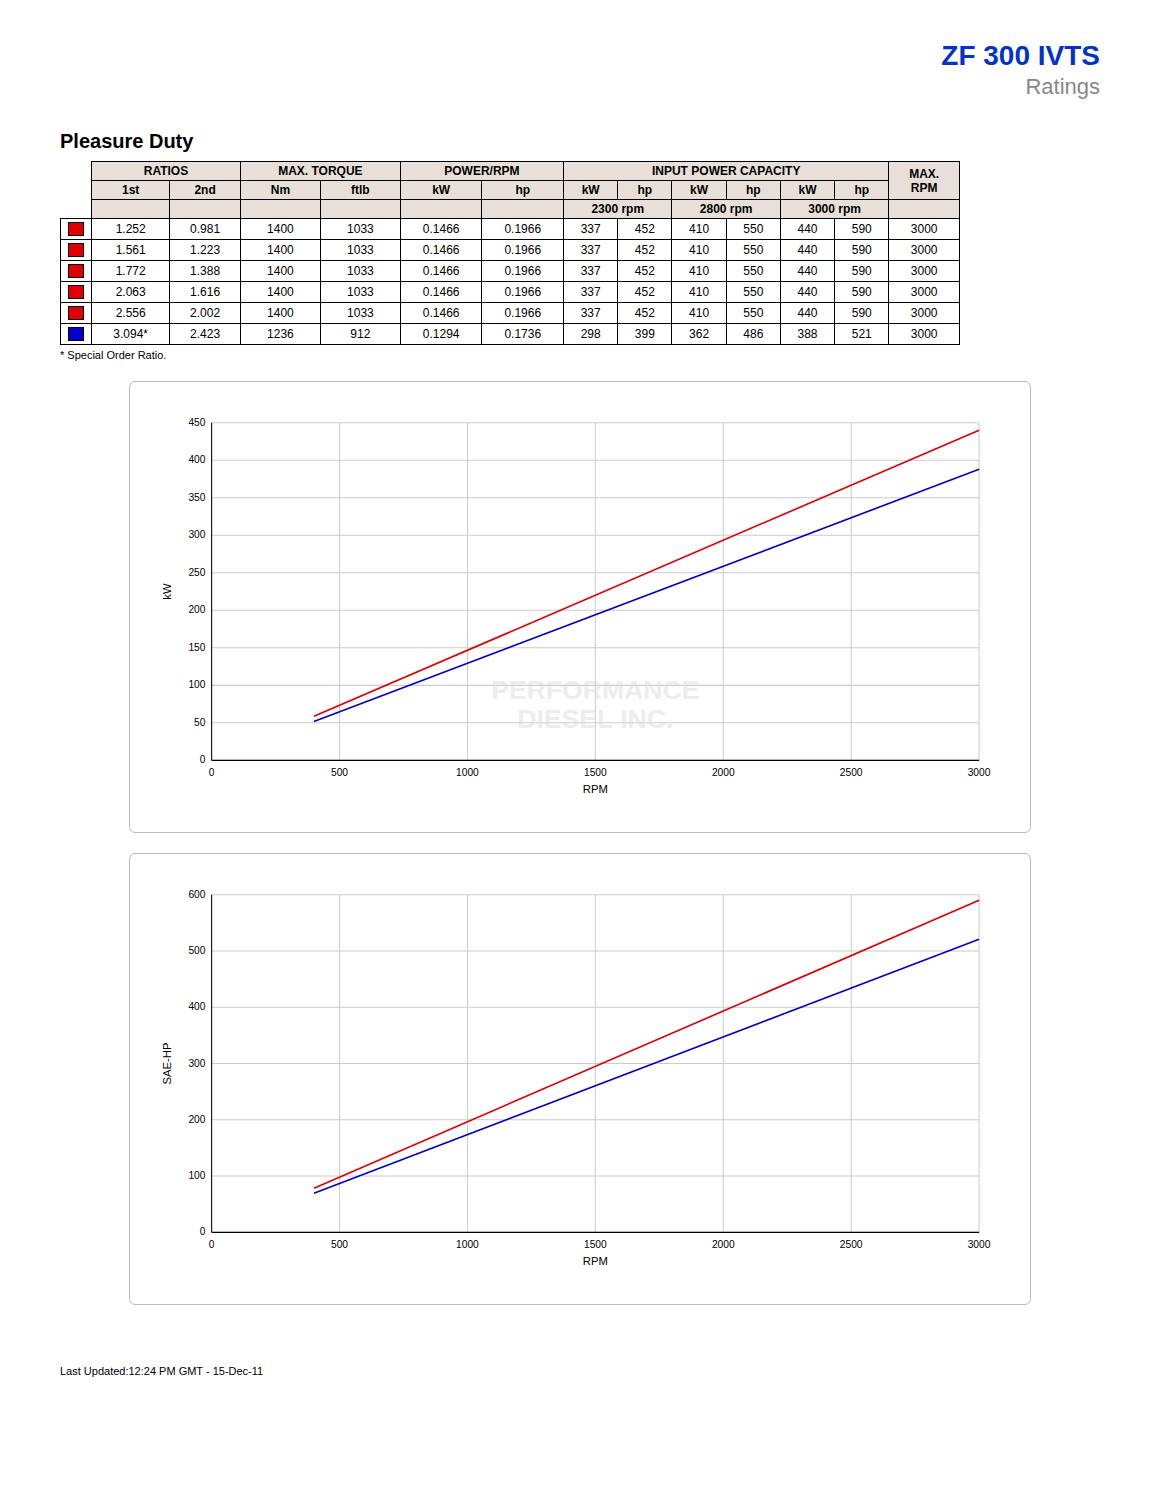ZF 300 IVTS
Ratings
Pleasure Duty
| | RATIOS | MAX. TORQUE | POWER/RPM | INPUT POWER CAPACITY | MAX. RPM |
| --- | --- | --- | --- | --- | --- |
| 1st | 2nd | Nm | ftlb | kW | hp | kW | hp | kW | hp | kW | hp |
| | | | | | | 2300 rpm | 2800 rpm | 3000 rpm | |
| | 1.252 | 0.981 | 1400 | 1033 | 0.1466 | 0.1966 | 337 | 452 | 410 | 550 | 440 | 590 | 3000 |
| | 1.561 | 1.223 | 1400 | 1033 | 0.1466 | 0.1966 | 337 | 452 | 410 | 550 | 440 | 590 | 3000 |
| | 1.772 | 1.388 | 1400 | 1033 | 0.1466 | 0.1966 | 337 | 452 | 410 | 550 | 440 | 590 | 3000 |
| | 2.063 | 1.616 | 1400 | 1033 | 0.1466 | 0.1966 | 337 | 452 | 410 | 550 | 440 | 590 | 3000 |
| | 2.556 | 2.002 | 1400 | 1033 | 0.1466 | 0.1966 | 337 | 452 | 410 | 550 | 440 | 590 | 3000 |
| | 3.094* | 2.423 | 1236 | 912 | 0.1294 | 0.1736 | 298 | 399 | 362 | 486 | 388 | 521 | 3000 |
* Special Order Ratio.
0 50 100 150 200 250 300 350 400 450 0 500 1000 1500 2000 2500 3000 RPM kW PERFORMANCE DIESEL INC.
0 100 200 300 400 500 600 0 500 1000 1500 2000 2500 3000 RPM SAE-HP
Last Updated:12:24 PM GMT - 15-Dec-11